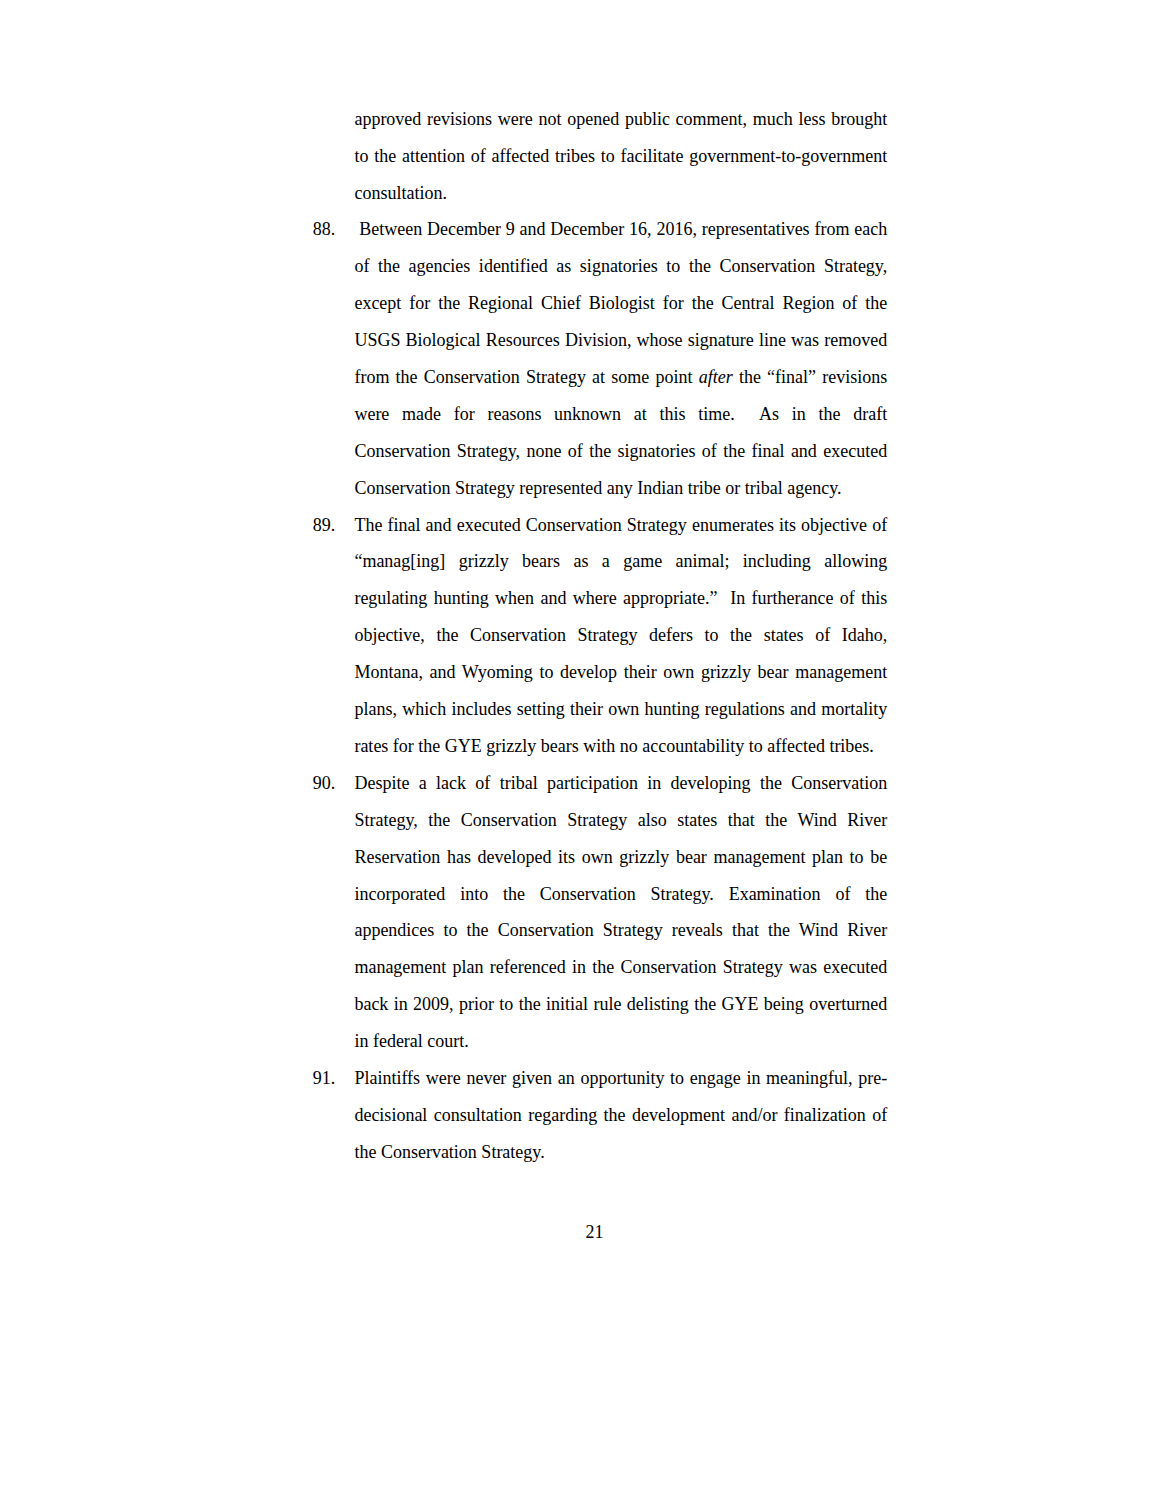approved revisions were not opened public comment, much less brought to the attention of affected tribes to facilitate government-to-government consultation.
88. Between December 9 and December 16, 2016, representatives from each of the agencies identified as signatories to the Conservation Strategy, except for the Regional Chief Biologist for the Central Region of the USGS Biological Resources Division, whose signature line was removed from the Conservation Strategy at some point after the “final” revisions were made for reasons unknown at this time. As in the draft Conservation Strategy, none of the signatories of the final and executed Conservation Strategy represented any Indian tribe or tribal agency.
89. The final and executed Conservation Strategy enumerates its objective of “manag[ing] grizzly bears as a game animal; including allowing regulating hunting when and where appropriate.” In furtherance of this objective, the Conservation Strategy defers to the states of Idaho, Montana, and Wyoming to develop their own grizzly bear management plans, which includes setting their own hunting regulations and mortality rates for the GYE grizzly bears with no accountability to affected tribes.
90. Despite a lack of tribal participation in developing the Conservation Strategy, the Conservation Strategy also states that the Wind River Reservation has developed its own grizzly bear management plan to be incorporated into the Conservation Strategy. Examination of the appendices to the Conservation Strategy reveals that the Wind River management plan referenced in the Conservation Strategy was executed back in 2009, prior to the initial rule delisting the GYE being overturned in federal court.
91. Plaintiffs were never given an opportunity to engage in meaningful, pre-decisional consultation regarding the development and/or finalization of the Conservation Strategy.
21